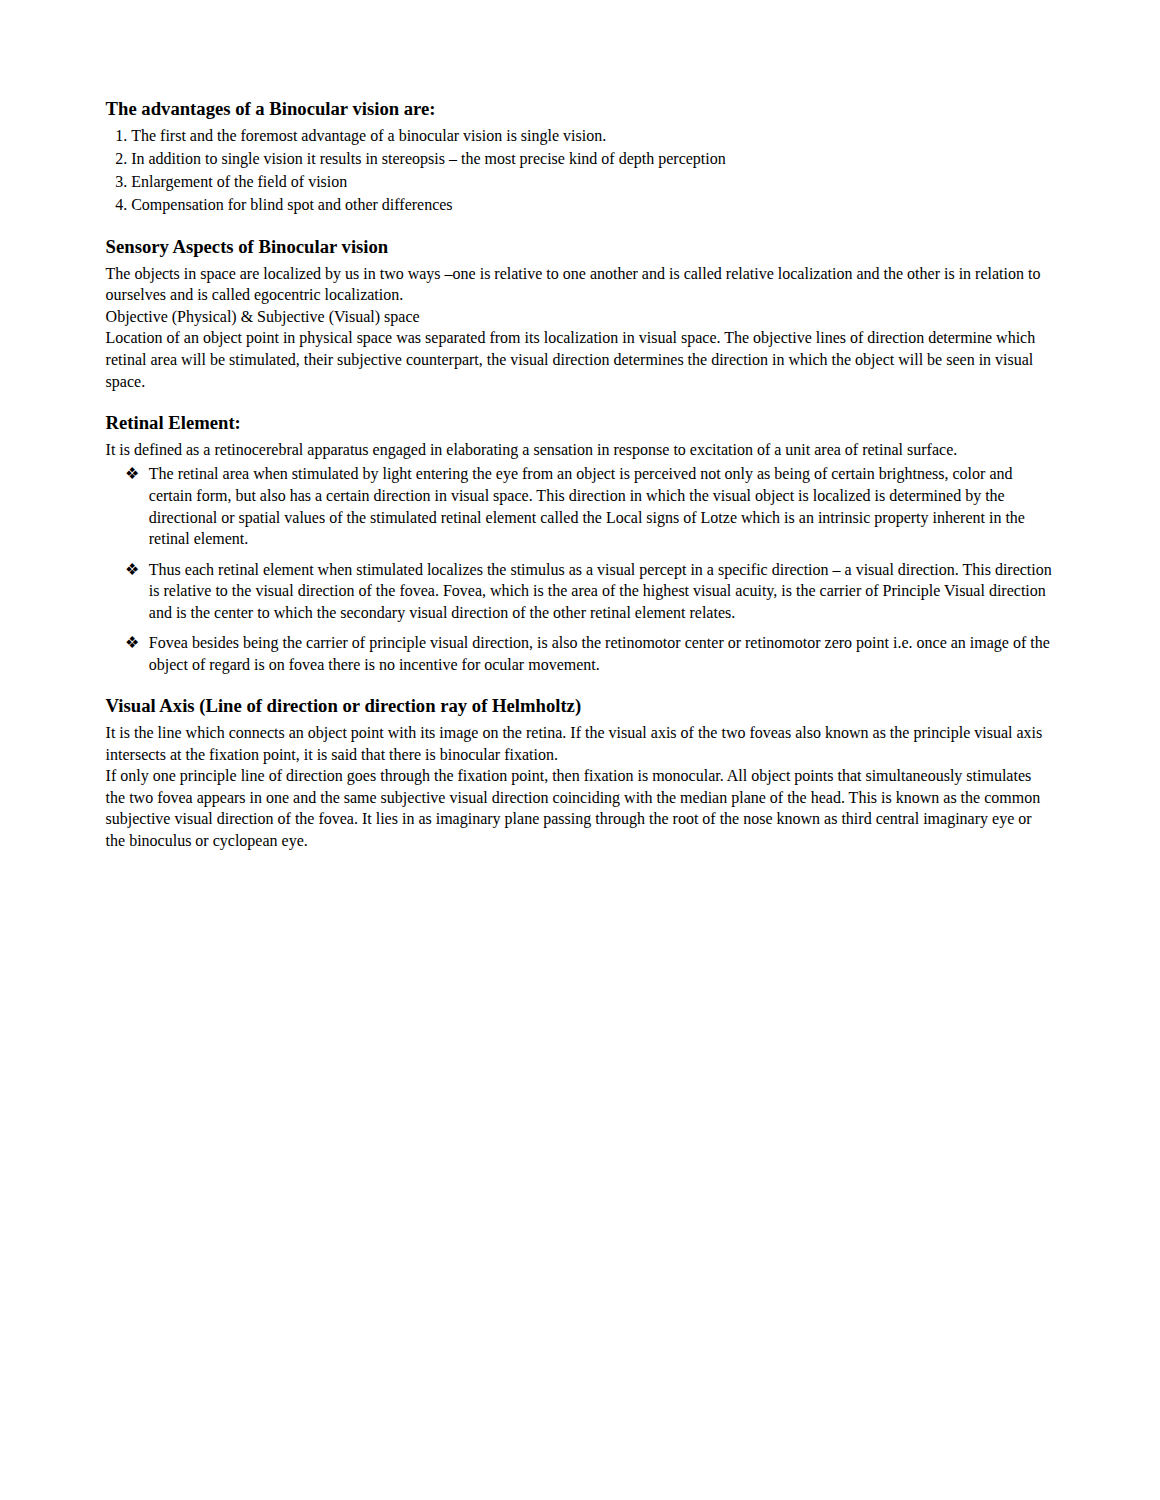The advantages of a Binocular vision are:
The first and the foremost advantage of a binocular vision is single vision.
In addition to single vision it results in stereopsis – the most precise kind of depth perception
Enlargement of the field of vision
Compensation for blind spot and other differences
Sensory Aspects of Binocular vision
The objects in space are localized by us in two ways –one is relative to one another and is called relative localization and the other is in relation to ourselves and is called egocentric localization.
Objective (Physical) & Subjective (Visual) space
Location of an object point in physical space was separated from its localization in visual space. The objective lines of direction determine which retinal area will be stimulated, their subjective counterpart, the visual direction determines the direction in which the object will be seen in visual space.
Retinal Element:
It is defined as a retinocerebral apparatus engaged in elaborating a sensation in response to excitation of a unit area of retinal surface.
The retinal area when stimulated by light entering the eye from an object is perceived not only as being of certain brightness, color and certain form, but also has a certain direction in visual space. This direction in which the visual object is localized is determined by the directional or spatial values of the stimulated retinal element called the Local signs of Lotze which is an intrinsic property inherent in the retinal element.
Thus each retinal element when stimulated localizes the stimulus as a visual percept in a specific direction – a visual direction. This direction is relative to the visual direction of the fovea. Fovea, which is the area of the highest visual acuity, is the carrier of Principle Visual direction and is the center to which the secondary visual direction of the other retinal element relates.
Fovea besides being the carrier of principle visual direction, is also the retinomotor center or retinomotor zero point i.e. once an image of the object of regard is on fovea there is no incentive for ocular movement.
Visual Axis (Line of direction or direction ray of Helmholtz)
It is the line which connects an object point with its image on the retina. If the visual axis of the two foveas also known as the principle visual axis intersects at the fixation point, it is said that there is binocular fixation.
If only one principle line of direction goes through the fixation point, then fixation is monocular. All object points that simultaneously stimulates the two fovea appears in one and the same subjective visual direction coinciding with the median plane of the head. This is known as the common subjective visual direction of the fovea. It lies in as imaginary plane passing through the root of the nose known as third central imaginary eye or the binoculus or cyclopean eye.